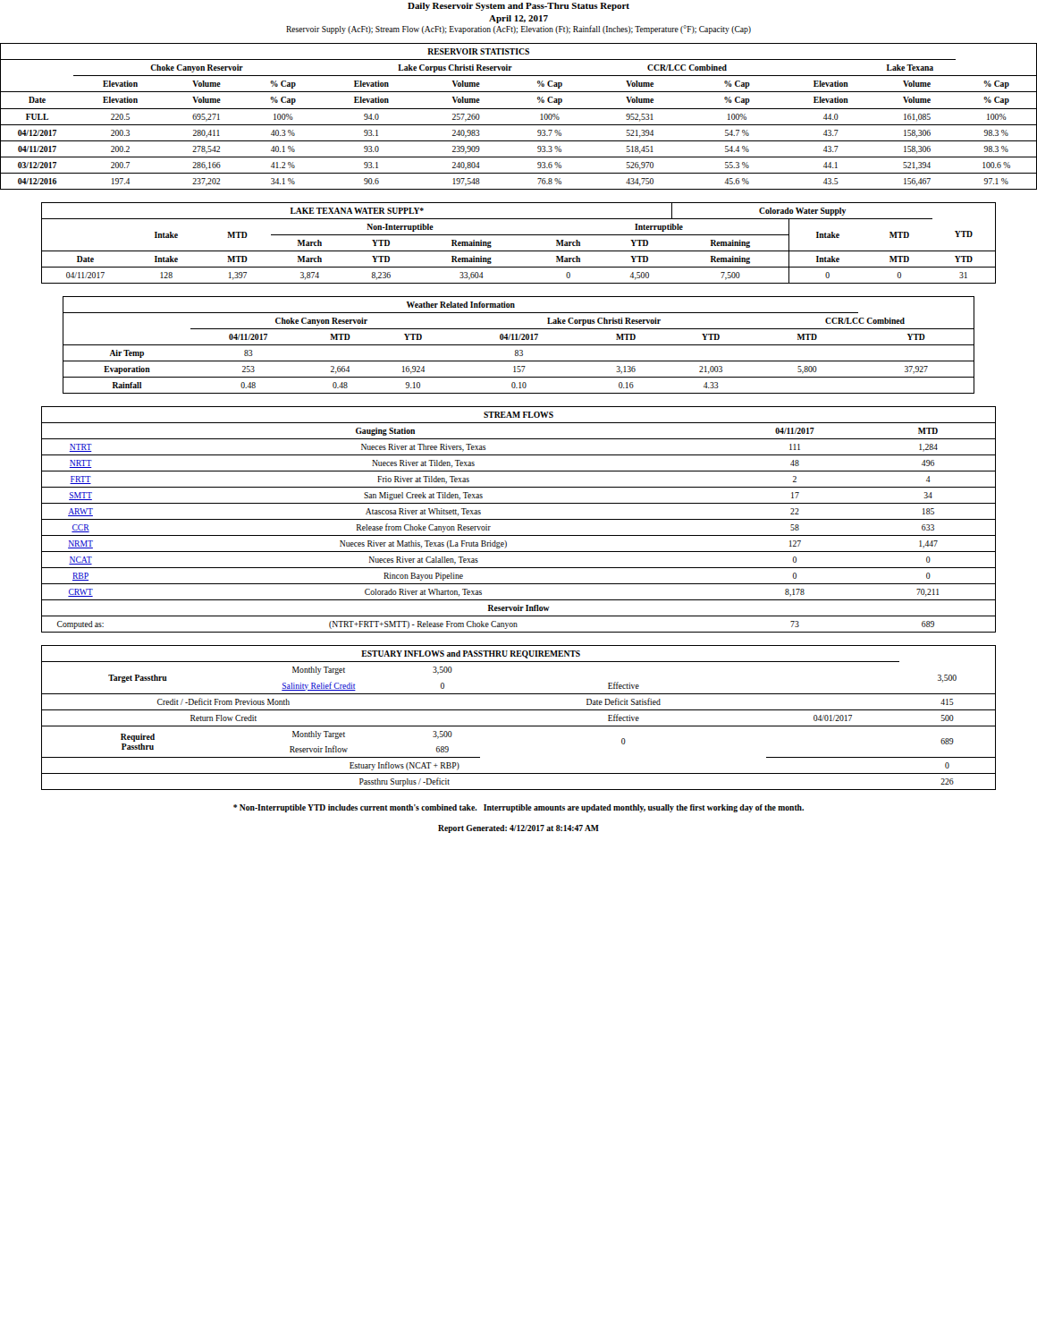Daily Reservoir System and Pass-Thru Status Report
April 12, 2017
Reservoir Supply (AcFt); Stream Flow (AcFt); Evaporation (AcFt); Elevation (Ft); Rainfall (Inches); Temperature (°F); Capacity (Cap)
| / RESERVOIR STATISTICS / / / Choke Canyon Reservoir / Lake Corpus Christi Reservoir / CCR/LCC Combined / Lake Texana / / Elevation / Volume / % Cap / Elevation / Volume / % Cap / Volume / % Cap / Elevation / Volume / % Cap / / Date / Elevation / Volume / % Cap / Elevation / Volume / % Cap / Volume / % Cap / Elevation / Volume / % Cap / / FULL / 220.5 / 695,271 / 100% / 94.0 / 257,260 / 100% / 952,531 / 100% / 44.0 / 161,085 / 100% / / 04/12/2017 / 200.3 / 280,411 / 40.3 % / 93.1 / 240,983 / 93.7 % / 521,394 / 54.7 % / 43.7 / 158,306 / 98.3 % / / 04/11/2017 / 200.2 / 278,542 / 40.1 % / 93.0 / 239,909 / 93.3 % / 518,451 / 54.4 % / 43.7 / 158,306 / 98.3 % / / 03/12/2017 / 200.7 / 286,166 / 41.2 % / 93.1 / 240,804 / 93.6 % / 526,970 / 55.3 % / 44.1 / 521,394 / 100.6 % / / 04/12/2016 / 197.4 / 237,202 / 34.1 % / 90.6 / 197,548 / 76.8 % / 434,750 / 45.6 % / 43.5 / 156,467 / 97.1 % / |
| / LAKE TEXANA WATER SUPPLY* / Colorado Water Supply / / / Intake / MTD / Non-Interruptible / Interruptible / Intake / MTD / YTD / / March / YTD / Remaining / March / YTD / Remaining / / Date / Intake / MTD / March / YTD / Remaining / March / YTD / Remaining / Intake / MTD / YTD / / 04/11/2017 / 128 / 1,397 / 3,874 / 8,236 / 33,604 / 0 / 4,500 / 7,500 / 0 / 0 / 31 / |
| / Weather Related Information / / / Choke Canyon Reservoir / Lake Corpus Christi Reservoir / / CCR/LCC Combined / / 04/11/2017 / MTD / YTD / 04/11/2017 / MTD / YTD / MTD / YTD / / Air Temp / 83 / / / 83 / / / / / / Evaporation / 253 / 2,664 / 16,924 / 157 / 3,136 / 21,003 / 5,800 / 37,927 / / Rainfall / 0.48 / 0.48 / 9.10 / 0.10 / 0.16 / 4.33 / / / |
| / STREAM FLOWS / / Gauging Station / 04/11/2017 / MTD / / NTRT / Nueces River at Three Rivers, Texas / 111 / 1,284 / / NRTT / Nueces River at Tilden, Texas / 48 / 496 / / FRTT / Frio River at Tilden, Texas / 2 / 4 / / SMTT / San Miguel Creek at Tilden, Texas / 17 / 34 / / ARWT / Atascosa River at Whitsett, Texas / 22 / 185 / / CCR / Release from Choke Canyon Reservoir / 58 / 633 / / NRMT / Nueces River at Mathis, Texas (La Fruta Bridge) / 127 / 1,447 / / NCAT / Nueces River at Calallen, Texas / 0 / 0 / / RBP / Rincon Bayou Pipeline / 0 / 0 / / CRWT / Colorado River at Wharton, Texas / 8,178 / 70,211 / / Reservoir Inflow / / Computed as: / (NTRT+FRTT+SMTT) - Release From Choke Canyon / 73 / 689 / |
| / ESTUARY INFLOWS and PASSTHRU REQUIREMENTS / / Target Passthru / Monthly Target / 3,500 / / / 3,500 / / Salinity Relief Credit / 0 / Effective / / / Credit / -Deficit From Previous Month / / Date Deficit Satisfied / / 415 / / Return Flow Credit / / Effective / 04/01/2017 / 500 / / Required Passthru / Monthly Target / 3,500 / 0 / / 689 / / Reservoir Inflow / 689 / / / Estuary Inflows (NCAT + RBP) / / 0 / / Passthru Surplus / -Deficit / / 226 / |
* Non-Interruptible YTD includes current month's combined take. Interruptible amounts are updated monthly, usually the first working day of the month.
Report Generated: 4/12/2017 at 8:14:47 AM